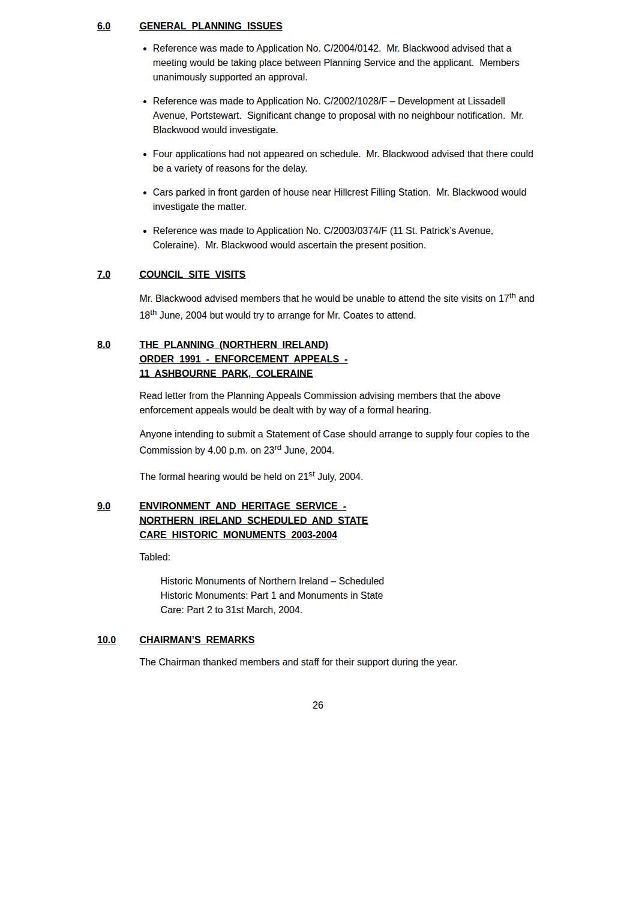6.0 General Planning Issues
Reference was made to Application No. C/2004/0142. Mr. Blackwood advised that a meeting would be taking place between Planning Service and the applicant. Members unanimously supported an approval.
Reference was made to Application No. C/2002/1028/F – Development at Lissadell Avenue, Portstewart. Significant change to proposal with no neighbour notification. Mr. Blackwood would investigate.
Four applications had not appeared on schedule. Mr. Blackwood advised that there could be a variety of reasons for the delay.
Cars parked in front garden of house near Hillcrest Filling Station. Mr. Blackwood would investigate the matter.
Reference was made to Application No. C/2003/0374/F (11 St. Patrick’s Avenue, Coleraine). Mr. Blackwood would ascertain the present position.
7.0 Council Site Visits
Mr. Blackwood advised members that he would be unable to attend the site visits on 17th and 18th June, 2004 but would try to arrange for Mr. Coates to attend.
8.0 The Planning (Northern Ireland)
Order 1991 - Enforcement Appeals -
11 Ashbourne Park, Coleraine
Read letter from the Planning Appeals Commission advising members that the above enforcement appeals would be dealt with by way of a formal hearing.
Anyone intending to submit a Statement of Case should arrange to supply four copies to the Commission by 4.00 p.m. on 23rd June, 2004.
The formal hearing would be held on 21st July, 2004.
9.0 Environment and Heritage Service -
Northern Ireland Scheduled and State
Care Historic Monuments 2003-2004
Tabled:
Historic Monuments of Northern Ireland – Scheduled
Historic Monuments: Part 1 and Monuments in State
Care: Part 2 to 31st March, 2004.
10.0 Chairman’s Remarks
The Chairman thanked members and staff for their support during the year.
26